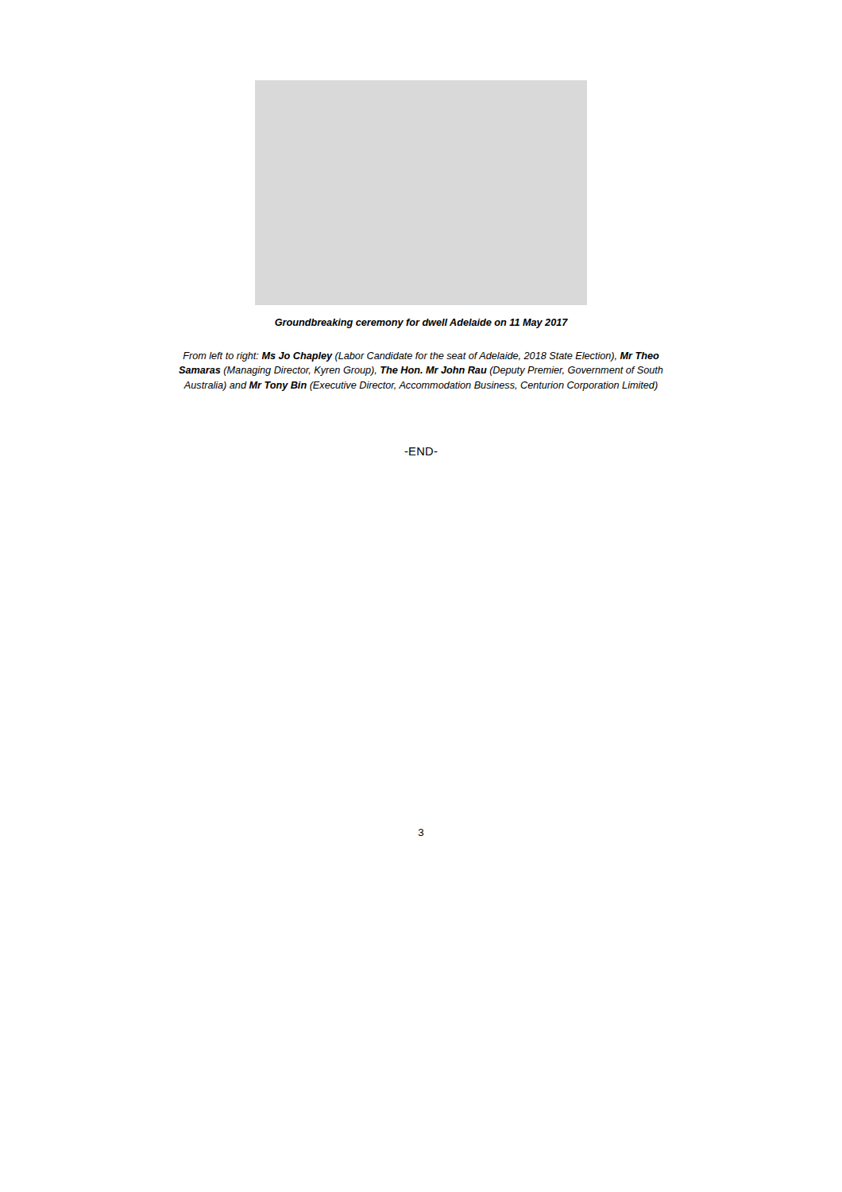Groundbreaking ceremony for dwell Adelaide on 11 May 2017
From left to right: Ms Jo Chapley (Labor Candidate for the seat of Adelaide, 2018 State Election), Mr Theo Samaras (Managing Director, Kyren Group), The Hon. Mr John Rau (Deputy Premier, Government of South Australia) and Mr Tony Bin (Executive Director, Accommodation Business, Centurion Corporation Limited)
-END-
3